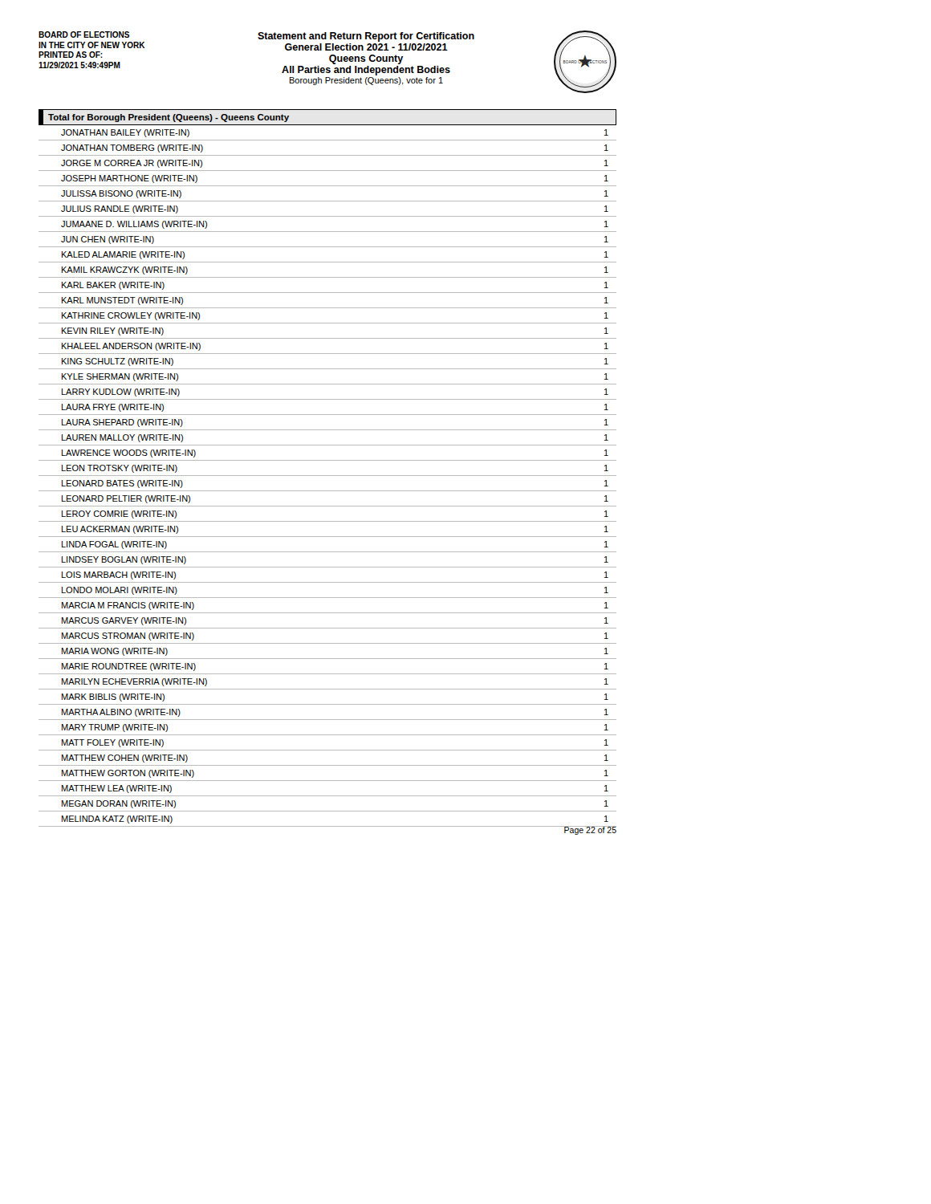BOARD OF ELECTIONS
IN THE CITY OF NEW YORK
PRINTED AS OF:
11/29/2021 5:49:49PM
Statement and Return Report for Certification
General Election 2021 - 11/02/2021
Queens County
All Parties and Independent Bodies
Borough President (Queens), vote for 1
★
Total for Borough President (Queens) - Queens County
| JONATHAN BAILEY (WRITE-IN) | 1 |
| JONATHAN TOMBERG (WRITE-IN) | 1 |
| JORGE M CORREA JR (WRITE-IN) | 1 |
| JOSEPH MARTHONE (WRITE-IN) | 1 |
| JULISSA BISONO (WRITE-IN) | 1 |
| JULIUS RANDLE (WRITE-IN) | 1 |
| JUMAANE D. WILLIAMS (WRITE-IN) | 1 |
| JUN CHEN (WRITE-IN) | 1 |
| KALED ALAMARIE (WRITE-IN) | 1 |
| KAMIL KRAWCZYK (WRITE-IN) | 1 |
| KARL BAKER (WRITE-IN) | 1 |
| KARL MUNSTEDT (WRITE-IN) | 1 |
| KATHRINE CROWLEY (WRITE-IN) | 1 |
| KEVIN RILEY (WRITE-IN) | 1 |
| KHALEEL ANDERSON (WRITE-IN) | 1 |
| KING SCHULTZ (WRITE-IN) | 1 |
| KYLE SHERMAN (WRITE-IN) | 1 |
| LARRY KUDLOW (WRITE-IN) | 1 |
| LAURA FRYE (WRITE-IN) | 1 |
| LAURA SHEPARD (WRITE-IN) | 1 |
| LAUREN MALLOY (WRITE-IN) | 1 |
| LAWRENCE WOODS (WRITE-IN) | 1 |
| LEON TROTSKY (WRITE-IN) | 1 |
| LEONARD BATES (WRITE-IN) | 1 |
| LEONARD PELTIER (WRITE-IN) | 1 |
| LEROY COMRIE (WRITE-IN) | 1 |
| LEU ACKERMAN (WRITE-IN) | 1 |
| LINDA FOGAL (WRITE-IN) | 1 |
| LINDSEY BOGLAN (WRITE-IN) | 1 |
| LOIS MARBACH (WRITE-IN) | 1 |
| LONDO MOLARI (WRITE-IN) | 1 |
| MARCIA M FRANCIS (WRITE-IN) | 1 |
| MARCUS GARVEY (WRITE-IN) | 1 |
| MARCUS STROMAN (WRITE-IN) | 1 |
| MARIA WONG (WRITE-IN) | 1 |
| MARIE ROUNDTREE (WRITE-IN) | 1 |
| MARILYN ECHEVERRIA (WRITE-IN) | 1 |
| MARK BIBLIS (WRITE-IN) | 1 |
| MARTHA ALBINO (WRITE-IN) | 1 |
| MARY TRUMP (WRITE-IN) | 1 |
| MATT FOLEY (WRITE-IN) | 1 |
| MATTHEW COHEN (WRITE-IN) | 1 |
| MATTHEW GORTON (WRITE-IN) | 1 |
| MATTHEW LEA (WRITE-IN) | 1 |
| MEGAN DORAN (WRITE-IN) | 1 |
| MELINDA KATZ (WRITE-IN) | 1 |
Page 22 of 25